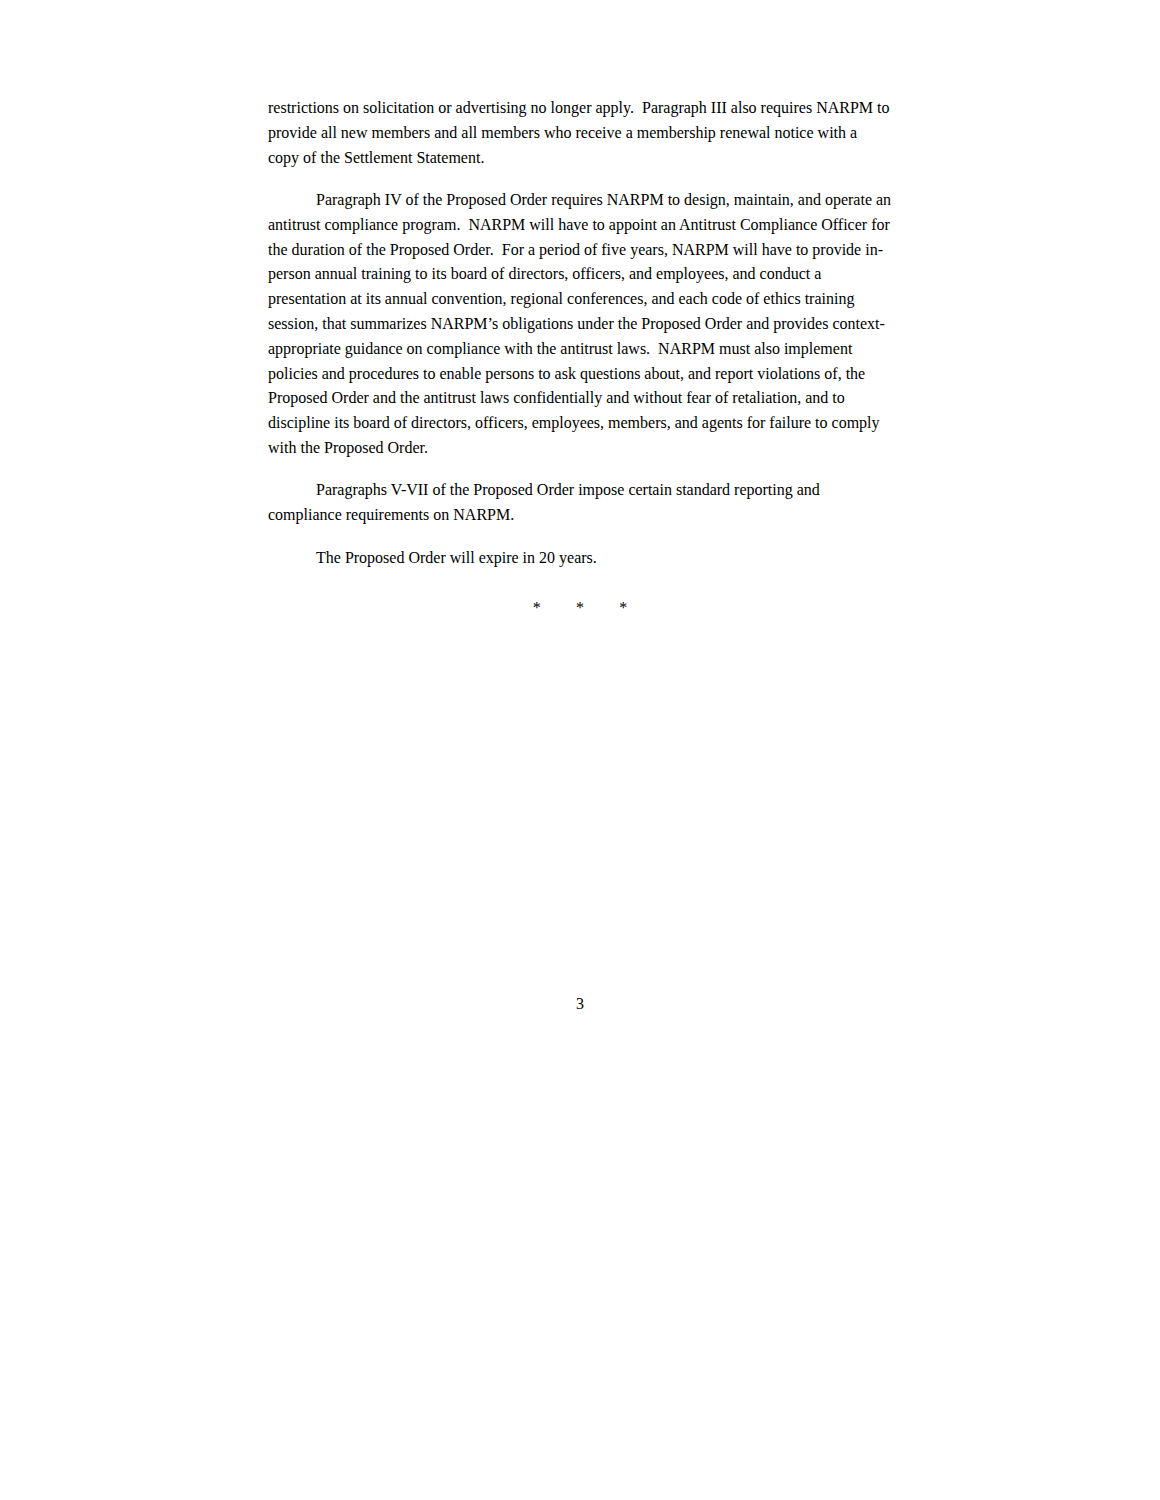restrictions on solicitation or advertising no longer apply. Paragraph III also requires NARPM to provide all new members and all members who receive a membership renewal notice with a copy of the Settlement Statement.
Paragraph IV of the Proposed Order requires NARPM to design, maintain, and operate an antitrust compliance program. NARPM will have to appoint an Antitrust Compliance Officer for the duration of the Proposed Order. For a period of five years, NARPM will have to provide in-person annual training to its board of directors, officers, and employees, and conduct a presentation at its annual convention, regional conferences, and each code of ethics training session, that summarizes NARPM’s obligations under the Proposed Order and provides context-appropriate guidance on compliance with the antitrust laws. NARPM must also implement policies and procedures to enable persons to ask questions about, and report violations of, the Proposed Order and the antitrust laws confidentially and without fear of retaliation, and to discipline its board of directors, officers, employees, members, and agents for failure to comply with the Proposed Order.
Paragraphs V-VII of the Proposed Order impose certain standard reporting and compliance requirements on NARPM.
The Proposed Order will expire in 20 years.
***
3